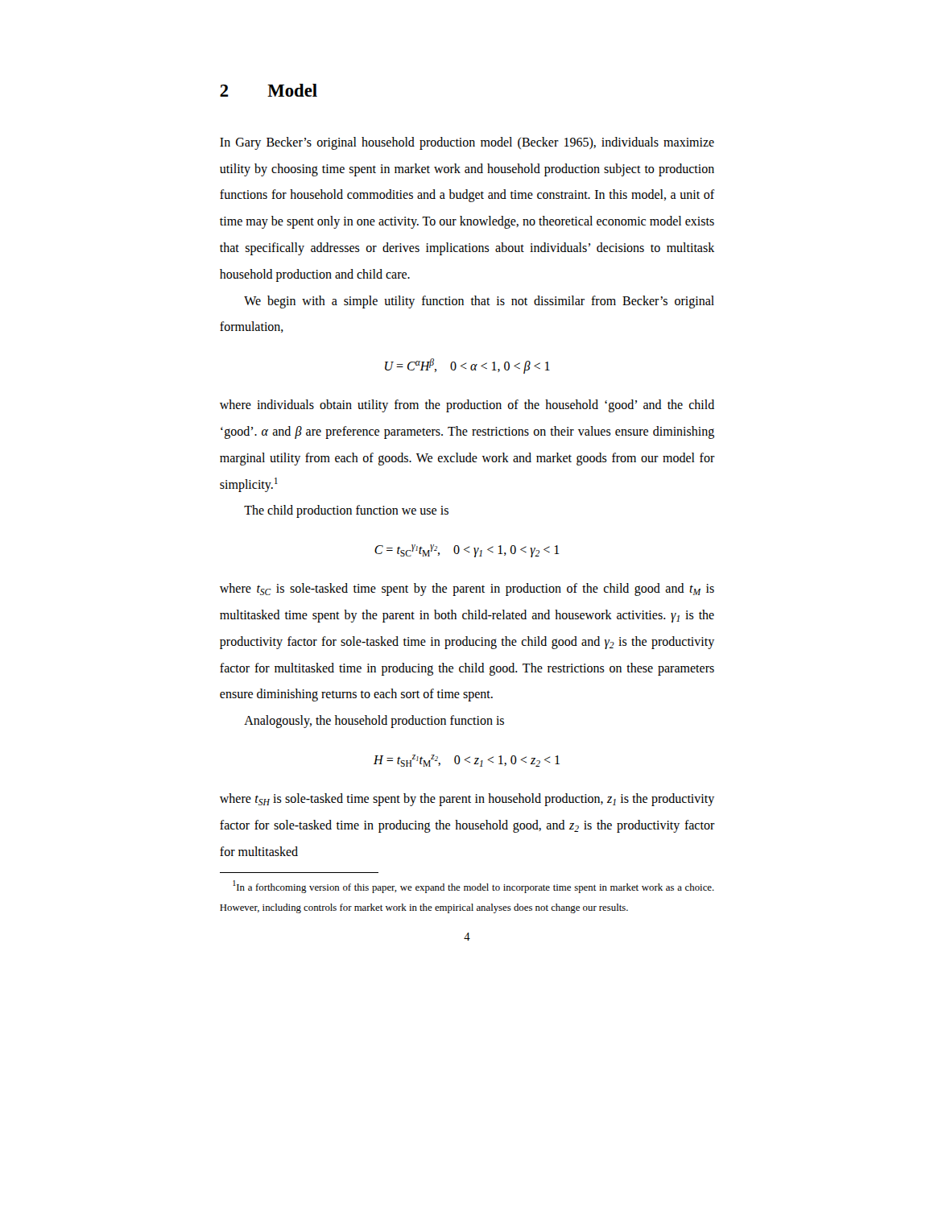2 Model
In Gary Becker’s original household production model (Becker 1965), individuals maximize utility by choosing time spent in market work and household production subject to production functions for household commodities and a budget and time constraint. In this model, a unit of time may be spent only in one activity. To our knowledge, no theoretical economic model exists that specifically addresses or derives implications about individuals’ decisions to multitask household production and child care.
We begin with a simple utility function that is not dissimilar from Becker’s original formulation,
U = CαHβ, 0 < α < 1, 0 < β < 1
where individuals obtain utility from the production of the household ‘good’ and the child ‘good’. α and β are preference parameters. The restrictions on their values ensure diminishing marginal utility from each of goods. We exclude work and market goods from our model for simplicity.1
The child production function we use is
C = tSCγ1tMγ2, 0 < γ1 < 1, 0 < γ2 < 1
where tSC is sole-tasked time spent by the parent in production of the child good and tM is multitasked time spent by the parent in both child-related and housework activities. γ1 is the productivity factor for sole-tasked time in producing the child good and γ2 is the productivity factor for multitasked time in producing the child good. The restrictions on these parameters ensure diminishing returns to each sort of time spent.
Analogously, the household production function is
H = tSHz1tMz2, 0 < z1 < 1, 0 < z2 < 1
where tSH is sole-tasked time spent by the parent in household production, z1 is the productivity factor for sole-tasked time in producing the household good, and z2 is the productivity factor for multitasked
1In a forthcoming version of this paper, we expand the model to incorporate time spent in market work as a choice. However, including controls for market work in the empirical analyses does not change our results.
4